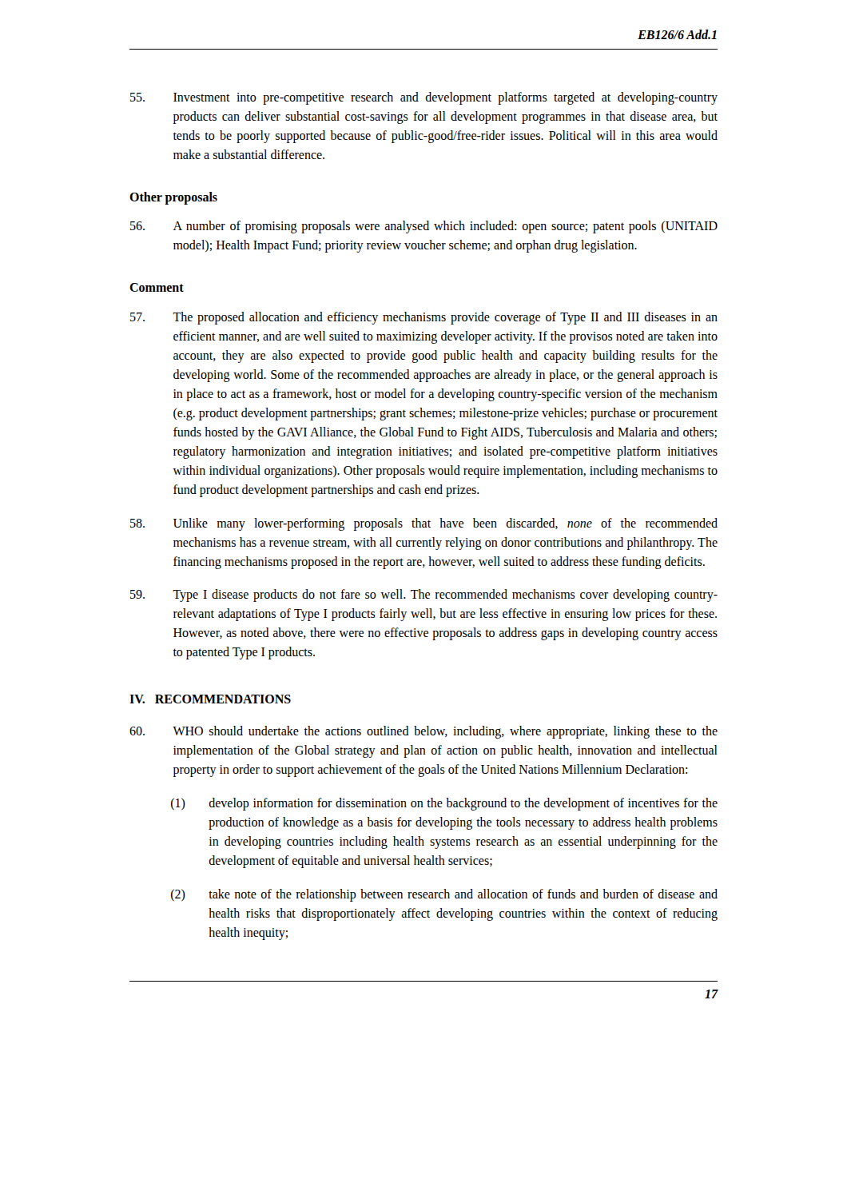EB126/6 Add.1
55.
Investment into pre-competitive research and development platforms targeted at developing-country products can deliver substantial cost-savings for all development programmes in that disease area, but tends to be poorly supported because of public-good/free-rider issues. Political will in this area would make a substantial difference.
Other proposals
56.
A number of promising proposals were analysed which included: open source; patent pools (UNITAID model); Health Impact Fund; priority review voucher scheme; and orphan drug legislation.
Comment
57.
The proposed allocation and efficiency mechanisms provide coverage of Type II and III diseases in an efficient manner, and are well suited to maximizing developer activity. If the provisos noted are taken into account, they are also expected to provide good public health and capacity building results for the developing world. Some of the recommended approaches are already in place, or the general approach is in place to act as a framework, host or model for a developing country-specific version of the mechanism (e.g. product development partnerships; grant schemes; milestone-prize vehicles; purchase or procurement funds hosted by the GAVI Alliance, the Global Fund to Fight AIDS, Tuberculosis and Malaria and others; regulatory harmonization and integration initiatives; and isolated pre-competitive platform initiatives within individual organizations). Other proposals would require implementation, including mechanisms to fund product development partnerships and cash end prizes.
58.
Unlike many lower-performing proposals that have been discarded, none of the recommended mechanisms has a revenue stream, with all currently relying on donor contributions and philanthropy. The financing mechanisms proposed in the report are, however, well suited to address these funding deficits.
59.
Type I disease products do not fare so well. The recommended mechanisms cover developing country-relevant adaptations of Type I products fairly well, but are less effective in ensuring low prices for these. However, as noted above, there were no effective proposals to address gaps in developing country access to patented Type I products.
IV. RECOMMENDATIONS
60.
WHO should undertake the actions outlined below, including, where appropriate, linking these to the implementation of the Global strategy and plan of action on public health, innovation and intellectual property in order to support achievement of the goals of the United Nations Millennium Declaration:
(1)
develop information for dissemination on the background to the development of incentives for the production of knowledge as a basis for developing the tools necessary to address health problems in developing countries including health systems research as an essential underpinning for the development of equitable and universal health services;
(2)
take note of the relationship between research and allocation of funds and burden of disease and health risks that disproportionately affect developing countries within the context of reducing health inequity;
17